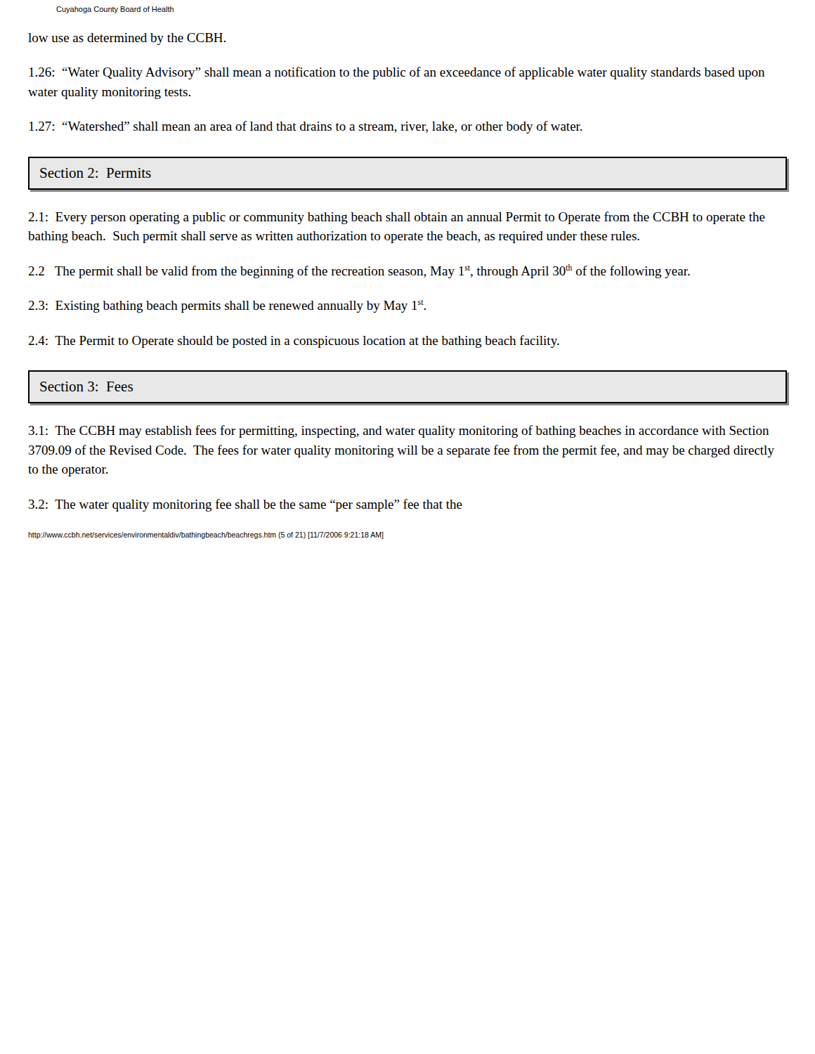Cuyahoga County Board of Health
low use as determined by the CCBH.
1.26: “Water Quality Advisory” shall mean a notification to the public of an exceedance of applicable water quality standards based upon water quality monitoring tests.
1.27: “Watershed” shall mean an area of land that drains to a stream, river, lake, or other body of water.
Section 2: Permits
2.1: Every person operating a public or community bathing beach shall obtain an annual Permit to Operate from the CCBH to operate the bathing beach. Such permit shall serve as written authorization to operate the beach, as required under these rules.
2.2 The permit shall be valid from the beginning of the recreation season, May 1st, through April 30th of the following year.
2.3: Existing bathing beach permits shall be renewed annually by May 1st.
2.4: The Permit to Operate should be posted in a conspicuous location at the bathing beach facility.
Section 3: Fees
3.1: The CCBH may establish fees for permitting, inspecting, and water quality monitoring of bathing beaches in accordance with Section 3709.09 of the Revised Code. The fees for water quality monitoring will be a separate fee from the permit fee, and may be charged directly to the operator.
3.2: The water quality monitoring fee shall be the same “per sample” fee that the
http://www.ccbh.net/services/environmentaldiv/bathingbeach/beachregs.htm (5 of 21) [11/7/2006 9:21:18 AM]